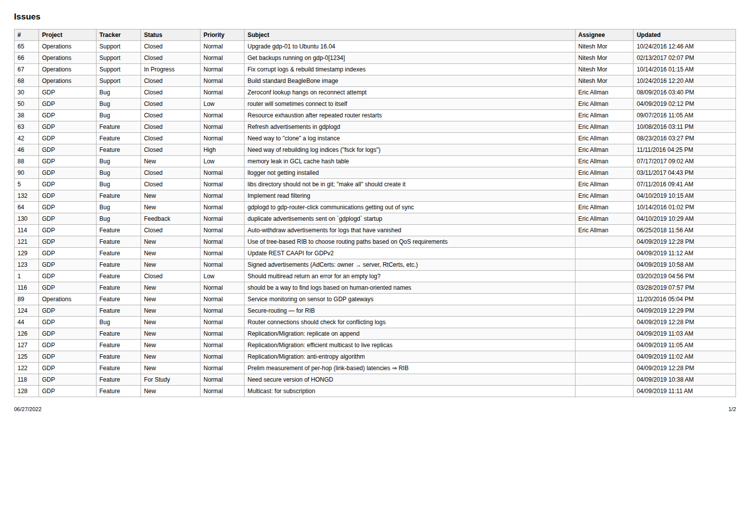Issues
| # | Project | Tracker | Status | Priority | Subject | Assignee | Updated |
| --- | --- | --- | --- | --- | --- | --- | --- |
| 65 | Operations | Support | Closed | Normal | Upgrade gdp-01 to Ubuntu 16.04 | Nitesh Mor | 10/24/2016 12:46 AM |
| 66 | Operations | Support | Closed | Normal | Get backups running on gdp-0[1234] | Nitesh Mor | 02/13/2017 02:07 PM |
| 67 | Operations | Support | In Progress | Normal | Fix corrupt logs & rebuild timestamp indexes | Nitesh Mor | 10/14/2016 01:15 AM |
| 68 | Operations | Support | Closed | Normal | Build standard BeagleBone image | Nitesh Mor | 10/24/2016 12:20 AM |
| 30 | GDP | Bug | Closed | Normal | Zeroconf lookup hangs on reconnect attempt | Eric Allman | 08/09/2016 03:40 PM |
| 50 | GDP | Bug | Closed | Low | router will sometimes connect to itself | Eric Allman | 04/09/2019 02:12 PM |
| 38 | GDP | Bug | Closed | Normal | Resource exhaustion after repeated router restarts | Eric Allman | 09/07/2016 11:05 AM |
| 63 | GDP | Feature | Closed | Normal | Refresh advertisements in gdplogd | Eric Allman | 10/08/2016 03:11 PM |
| 42 | GDP | Feature | Closed | Normal | Need way to "clone" a log instance | Eric Allman | 08/23/2016 03:27 PM |
| 46 | GDP | Feature | Closed | High | Need way of rebuilding log indices ("fsck for logs") | Eric Allman | 11/11/2016 04:25 PM |
| 88 | GDP | Bug | New | Low | memory leak in GCL cache hash table | Eric Allman | 07/17/2017 09:02 AM |
| 90 | GDP | Bug | Closed | Normal | llogger not getting installed | Eric Allman | 03/11/2017 04:43 PM |
| 5 | GDP | Bug | Closed | Normal | libs directory should not be in git; "make all" should create it | Eric Allman | 07/11/2016 09:41 AM |
| 132 | GDP | Feature | New | Normal | Implement read filtering | Eric Allman | 04/10/2019 10:15 AM |
| 64 | GDP | Bug | New | Normal | gdplogd to gdp-router-click communications getting out of sync | Eric Allman | 10/14/2016 01:02 PM |
| 130 | GDP | Bug | Feedback | Normal | duplicate advertisements sent on `gdplogd` startup | Eric Allman | 04/10/2019 10:29 AM |
| 114 | GDP | Feature | Closed | Normal | Auto-withdraw advertisements for logs that have vanished | Eric Allman | 06/25/2018 11:56 AM |
| 121 | GDP | Feature | New | Normal | Use of tree-based RIB to choose routing paths based on QoS requirements | | 04/09/2019 12:28 PM |
| 129 | GDP | Feature | New | Normal | Update REST CAAPI for GDPv2 | | 04/09/2019 11:12 AM |
| 123 | GDP | Feature | New | Normal | Signed advertisements (AdCerts: owner → server, RtCerts, etc.) | | 04/09/2019 10:58 AM |
| 1 | GDP | Feature | Closed | Low | Should multiread return an error for an empty log? | | 03/20/2019 04:56 PM |
| 116 | GDP | Feature | New | Normal | should be a way to find logs based on human-oriented names | | 03/28/2019 07:57 PM |
| 89 | Operations | Feature | New | Normal | Service monitoring on sensor to GDP gateways | | 11/20/2016 05:04 PM |
| 124 | GDP | Feature | New | Normal | Secure-routing — for RIB | | 04/09/2019 12:29 PM |
| 44 | GDP | Bug | New | Normal | Router connections should check for conflicting logs | | 04/09/2019 12:28 PM |
| 126 | GDP | Feature | New | Normal | Replication/Migration: replicate on append | | 04/09/2019 11:03 AM |
| 127 | GDP | Feature | New | Normal | Replication/Migration: efficient multicast to live replicas | | 04/09/2019 11:05 AM |
| 125 | GDP | Feature | New | Normal | Replication/Migration: anti-entropy algorithm | | 04/09/2019 11:02 AM |
| 122 | GDP | Feature | New | Normal | Prelim measurement of per-hop (link-based) latencies ⇒ RIB | | 04/09/2019 12:28 PM |
| 118 | GDP | Feature | For Study | Normal | Need secure version of HONGD | | 04/09/2019 10:38 AM |
| 128 | GDP | Feature | New | Normal | Multicast: for subscription | | 04/09/2019 11:11 AM |
06/27/2022 1/2